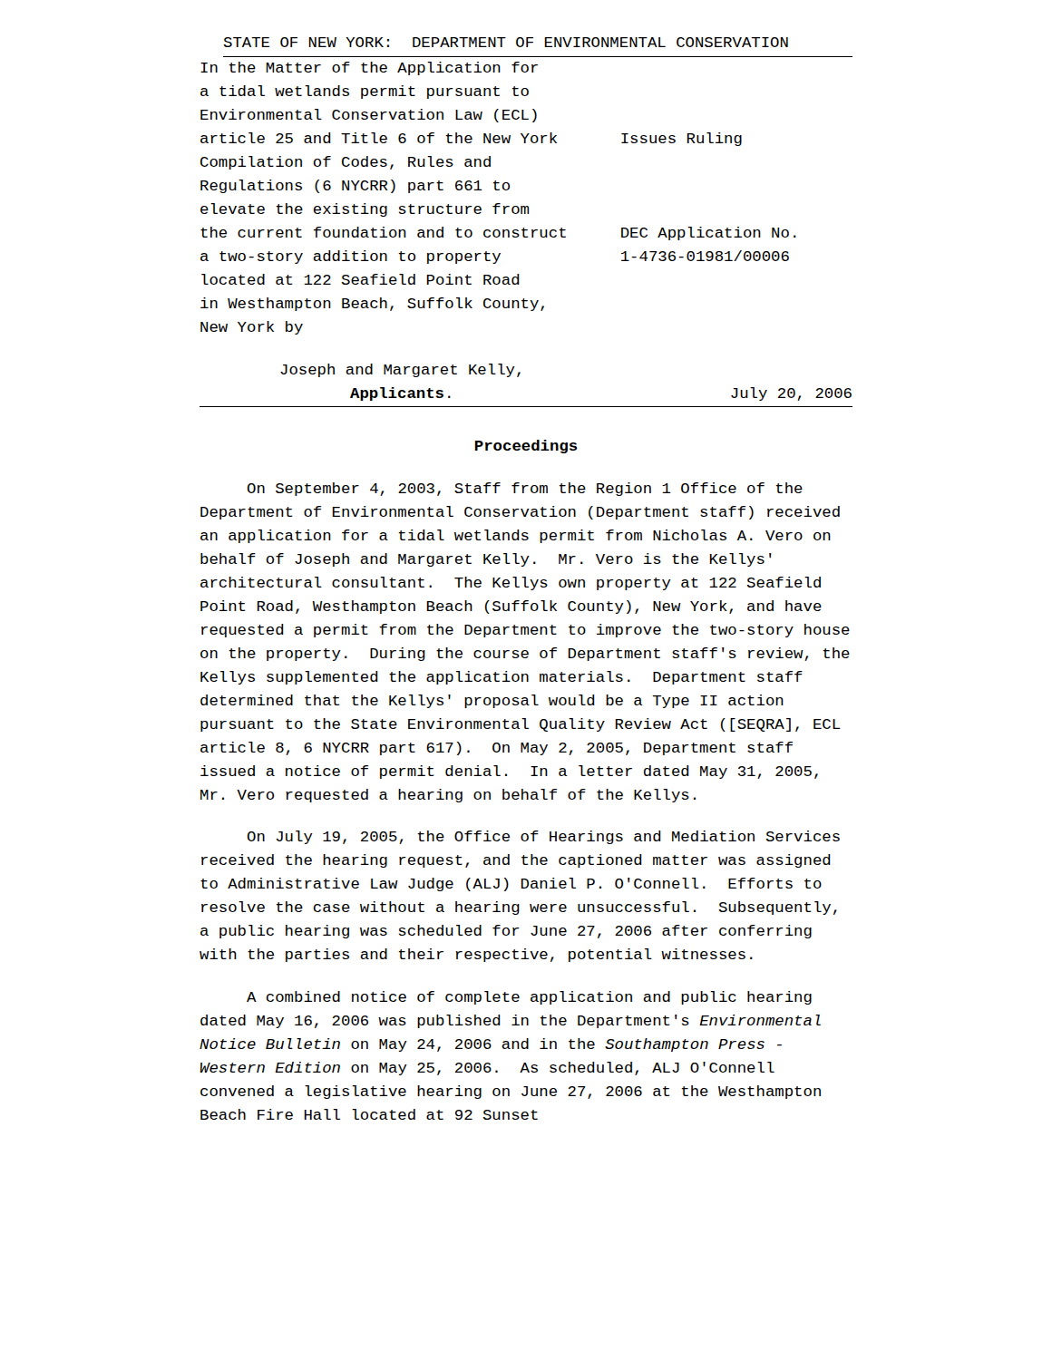STATE OF NEW YORK: DEPARTMENT OF ENVIRONMENTAL CONSERVATION
| In the Matter of the Application for a tidal wetlands permit pursuant to Environmental Conservation Law (ECL) article 25 and Title 6 of the New York Compilation of Codes, Rules and Regulations (6 NYCRR) part 661 to elevate the existing structure from the current foundation and to construct a two-story addition to property located at 122 Seafield Point Road in Westhampton Beach, Suffolk County, New York by | Issues Ruling DEC Application No. 1-4736-01981/00006 |
| Joseph and Margaret Kelly, Applicants . | July 20, 2006 |
Proceedings
On September 4, 2003, Staff from the Region 1 Office of the Department of Environmental Conservation (Department staff) received an application for a tidal wetlands permit from Nicholas A. Vero on behalf of Joseph and Margaret Kelly. Mr. Vero is the Kellys' architectural consultant. The Kellys own property at 122 Seafield Point Road, Westhampton Beach (Suffolk County), New York, and have requested a permit from the Department to improve the two-story house on the property. During the course of Department staff's review, the Kellys supplemented the application materials. Department staff determined that the Kellys' proposal would be a Type II action pursuant to the State Environmental Quality Review Act ([SEQRA], ECL article 8, 6 NYCRR part 617). On May 2, 2005, Department staff issued a notice of permit denial. In a letter dated May 31, 2005, Mr. Vero requested a hearing on behalf of the Kellys.
On July 19, 2005, the Office of Hearings and Mediation Services received the hearing request, and the captioned matter was assigned to Administrative Law Judge (ALJ) Daniel P. O'Connell. Efforts to resolve the case without a hearing were unsuccessful. Subsequently, a public hearing was scheduled for June 27, 2006 after conferring with the parties and their respective, potential witnesses.
A combined notice of complete application and public hearing dated May 16, 2006 was published in the Department's Environmental Notice Bulletin on May 24, 2006 and in the Southampton Press - Western Edition on May 25, 2006. As scheduled, ALJ O'Connell convened a legislative hearing on June 27, 2006 at the Westhampton Beach Fire Hall located at 92 Sunset